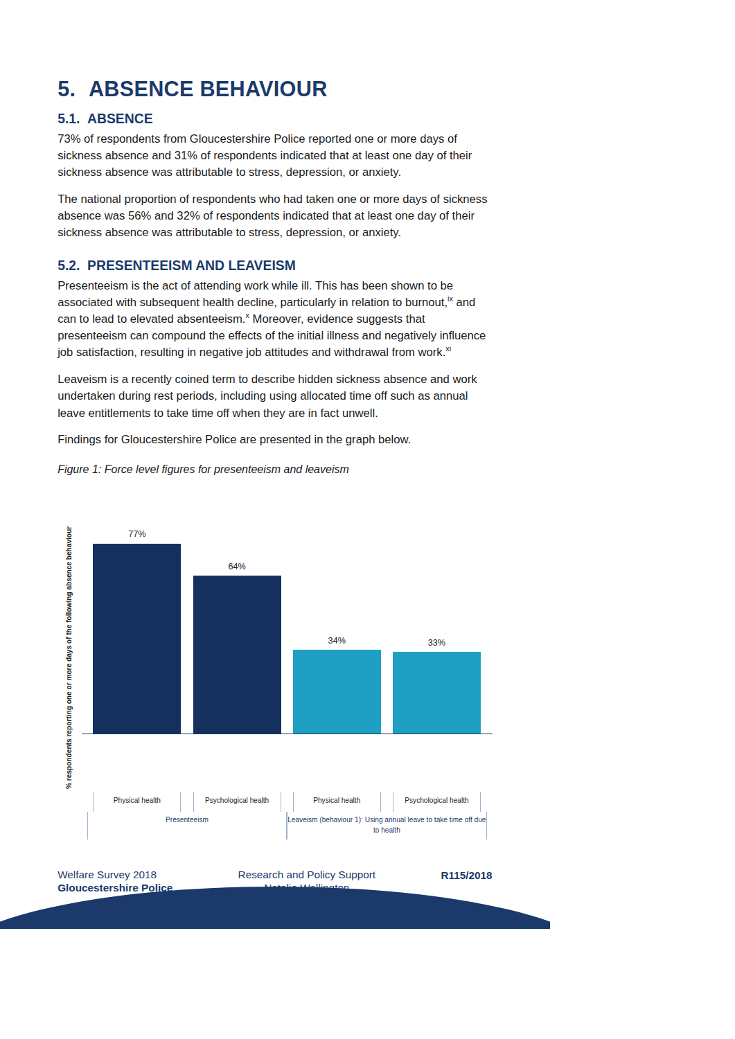5. ABSENCE BEHAVIOUR
5.1. ABSENCE
73% of respondents from Gloucestershire Police reported one or more days of sickness absence and 31% of respondents indicated that at least one day of their sickness absence was attributable to stress, depression, or anxiety.
The national proportion of respondents who had taken one or more days of sickness absence was 56% and 32% of respondents indicated that at least one day of their sickness absence was attributable to stress, depression, or anxiety.
5.2. PRESENTEEISM AND LEAVEISM
Presenteeism is the act of attending work while ill. This has been shown to be associated with subsequent health decline, particularly in relation to burnout,ix and can to lead to elevated absenteeism.x Moreover, evidence suggests that presenteeism can compound the effects of the initial illness and negatively influence job satisfaction, resulting in negative job attitudes and withdrawal from work.xi
Leaveism is a recently coined term to describe hidden sickness absence and work undertaken during rest periods, including using allocated time off such as annual leave entitlements to take time off when they are in fact unwell.
Findings for Gloucestershire Police are presented in the graph below.
Figure 1: Force level figures for presenteeism and leaveism
% respondents reporting one or more days of the following absence behaviour
77%
64%
34%
33%
Physical health
Psychological health
Physical health
Psychological health
Presenteeism
Leaveism (behaviour 1): Using annual leave to take time off due to health
Welfare Survey 2018
Gloucestershire Police
Research and Policy Support
Natalie Wellington
14
R115/2018